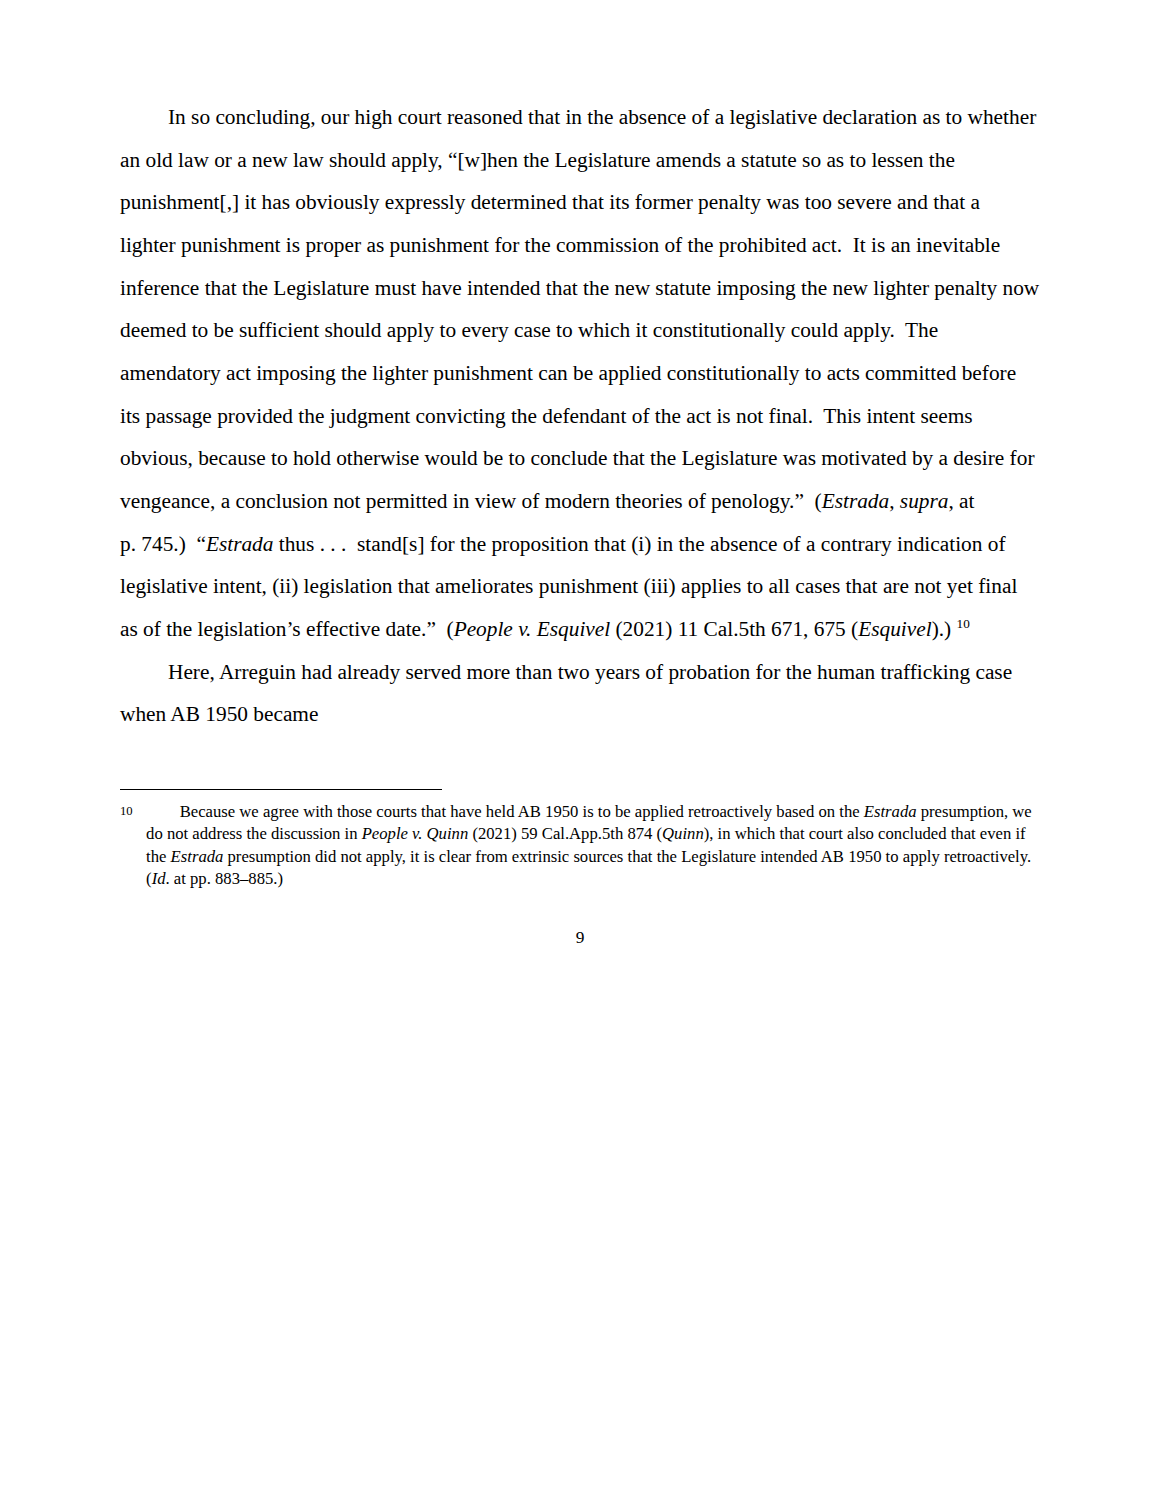In so concluding, our high court reasoned that in the absence of a legislative declaration as to whether an old law or a new law should apply, “[w]hen the Legislature amends a statute so as to lessen the punishment[,] it has obviously expressly determined that its former penalty was too severe and that a lighter punishment is proper as punishment for the commission of the prohibited act. It is an inevitable inference that the Legislature must have intended that the new statute imposing the new lighter penalty now deemed to be sufficient should apply to every case to which it constitutionally could apply. The amendatory act imposing the lighter punishment can be applied constitutionally to acts committed before its passage provided the judgment convicting the defendant of the act is not final. This intent seems obvious, because to hold otherwise would be to conclude that the Legislature was motivated by a desire for vengeance, a conclusion not permitted in view of modern theories of penology.” (Estrada, supra, at p. 745.) “Estrada thus . . . stand[s] for the proposition that (i) in the absence of a contrary indication of legislative intent, (ii) legislation that ameliorates punishment (iii) applies to all cases that are not yet final as of the legislation’s effective date.” (People v. Esquivel (2021) 11 Cal.5th 671, 675 (Esquivel).) 10
Here, Arreguin had already served more than two years of probation for the human trafficking case when AB 1950 became
10 Because we agree with those courts that have held AB 1950 is to be applied retroactively based on the Estrada presumption, we do not address the discussion in People v. Quinn (2021) 59 Cal.App.5th 874 (Quinn), in which that court also concluded that even if the Estrada presumption did not apply, it is clear from extrinsic sources that the Legislature intended AB 1950 to apply retroactively. (Id. at pp. 883–885.)
9